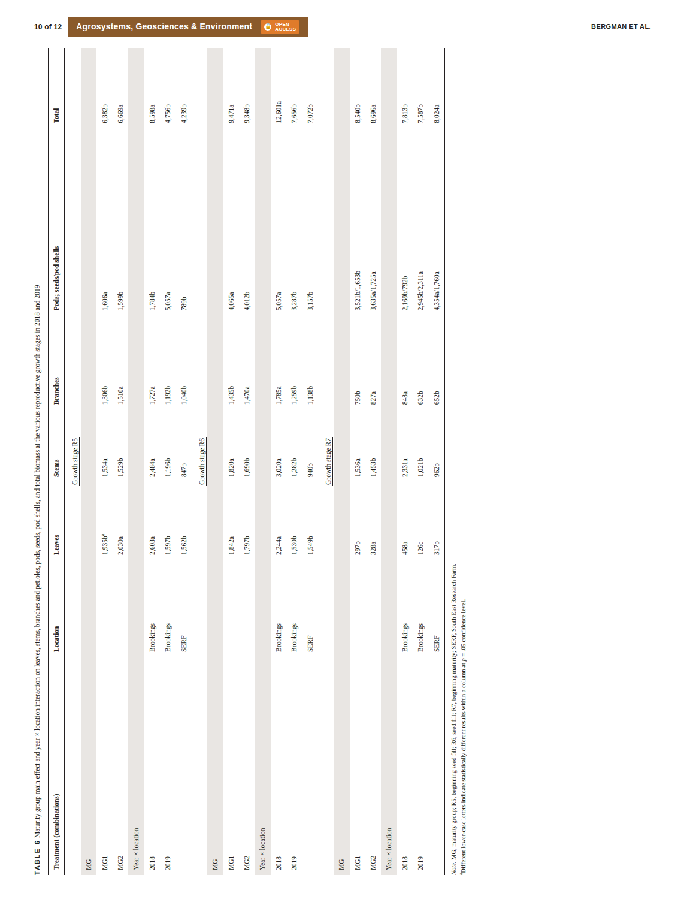10 of 12
Agrosystems, Geosciences & Environment 🔓OPEN
ACCESS
BERGMAN ET AL.
TABLE 6 Maturity group main effect and year × location interaction on leaves, stems, branches and petioles, pods, seeds, pod shells, and total biomass at the various reproductive growth stages in 2018 and 2019
| Treatment (combinations) | Location | Leaves | Stems | Branches | Pods; seeds/pod shells | Total |
| --- | --- | --- | --- | --- | --- | --- |
| Growth stage R5 |
| MG | | | | | | |
| MG1 | | 1,935b a | 1,534a | 1,306b | 1,606a | 6,382b |
| MG2 | | 2,030a | 1,529b | 1,510a | 1,599b | 6,669a |
| Year × location | | | | | | |
| 2018 | Brookings | 2,603a | 2,484a | 1,727a | 1,784b | 8,598a |
| 2019 | Brookings | 1,597b | 1,196b | 1,192b | 5,057a | 4,756b |
| | SERF | 1,562b | 847b | 1,040b | 789b | 4,239b |
| Growth stage R6 |
| MG | | | | | | |
| MG1 | | 1,842a | 1,820a | 1,435b | 4,065a | 9,471a |
| MG2 | | 1,797b | 1,690b | 1,470a | 4,012b | 9,348b |
| Year × location | | | | | | |
| 2018 | Brookings | 2,244a | 3,020a | 1,785a | 5,057a | 12,601a |
| 2019 | Brookings | 1,530b | 1,282b | 1,259b | 3,287b | 7,656b |
| | SERF | 1,549b | 940b | 1,138b | 3,157b | 7,072b |
| Growth stage R7 |
| MG | | | | | | |
| MG1 | | 297b | 1,536a | 750b | 3,521b/1,653b | 8,540b |
| MG2 | | 328a | 1,453b | 827a | 3,635a/1,725a | 8,696a |
| Year × location | | | | | | |
| 2018 | Brookings | 458a | 2,331a | 848a | 2,169b/792b | 7,813b |
| 2019 | Brookings | 126c | 1,021b | 632b | 2,945b/2,311a | 7,587b |
| | SERF | 317b | 962b | 652b | 4,354a/1,760a | 8,024a |
Note. MG, maturity group; R5, beginning seed fill; R6, seed fill; R7, beginning maturity; SERF, South East Research Farm.
aDifferent lower-case letters indicate statistically different results within a column at p = .05 confidence level.